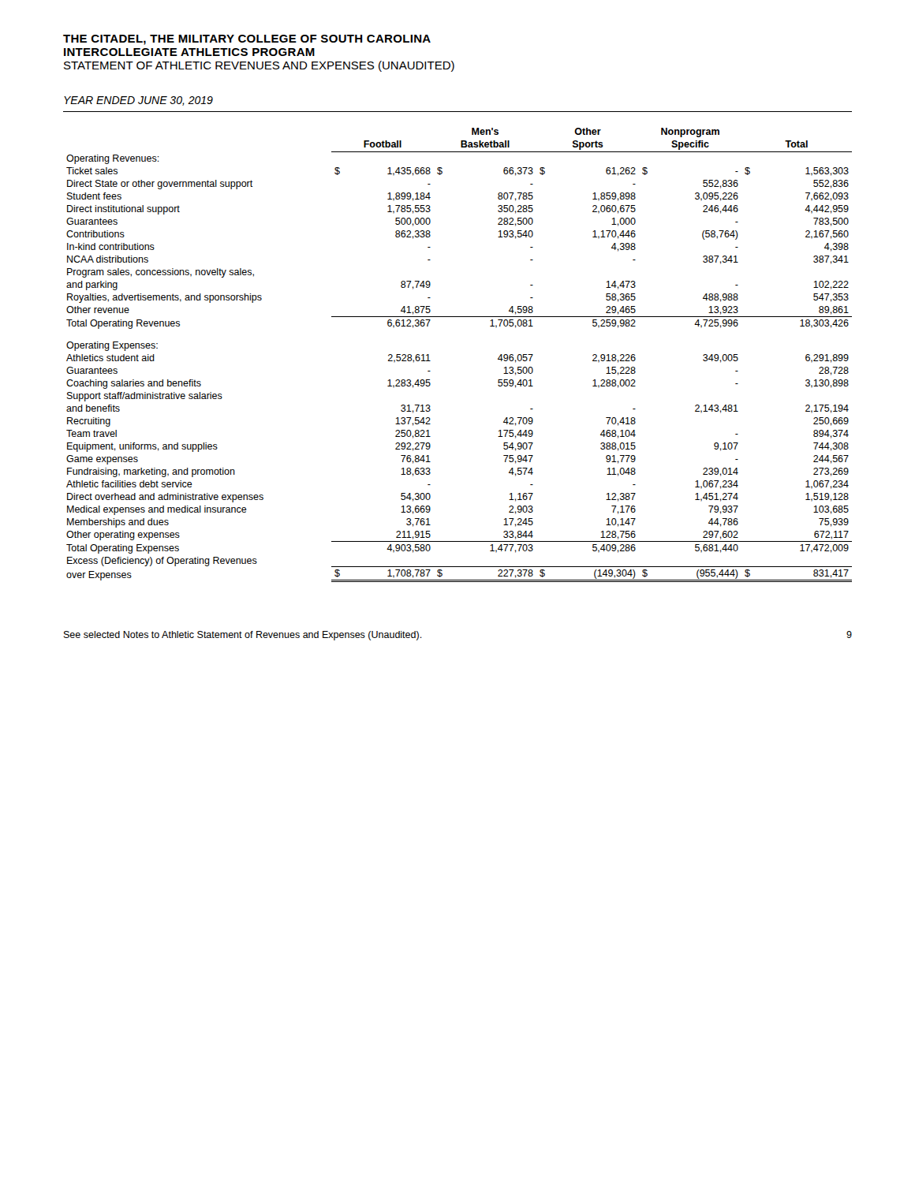THE CITADEL, THE MILITARY COLLEGE OF SOUTH CAROLINA
INTERCOLLEGIATE ATHLETICS PROGRAM
STATEMENT OF ATHLETIC REVENUES AND EXPENSES (UNAUDITED)
YEAR ENDED JUNE 30, 2019
| | | Men's | Other | Nonprogram | |
| --- | --- | --- | --- | --- | --- |
| | Football | Basketball | Sports | Specific | Total |
| Operating Revenues: | |
| Ticket sales | $ | 1,435,668 | $ | 66,373 | $ | 61,262 | $ | - | $ | 1,563,303 |
| Direct State or other governmental support | | - | | - | | - | | 552,836 | | 552,836 |
| Student fees | | 1,899,184 | | 807,785 | | 1,859,898 | | 3,095,226 | | 7,662,093 |
| Direct institutional support | | 1,785,553 | | 350,285 | | 2,060,675 | | 246,446 | | 4,442,959 |
| Guarantees | | 500,000 | | 282,500 | | 1,000 | | - | | 783,500 |
| Contributions | | 862,338 | | 193,540 | | 1,170,446 | | (58,764) | | 2,167,560 |
| In-kind contributions | | - | | - | | 4,398 | | - | | 4,398 |
| NCAA distributions | | - | | - | | - | | 387,341 | | 387,341 |
| Program sales, concessions, novelty sales, | |
| and parking | | 87,749 | | - | | 14,473 | | - | | 102,222 |
| Royalties, advertisements, and sponsorships | | - | | - | | 58,365 | | 488,988 | | 547,353 |
| Other revenue | | 41,875 | | 4,598 | | 29,465 | | 13,923 | | 89,861 |
| Total Operating Revenues | | 6,612,367 | | 1,705,081 | | 5,259,982 | | 4,725,996 | | 18,303,426 |
| Operating Expenses: | |
| Athletics student aid | | 2,528,611 | | 496,057 | | 2,918,226 | | 349,005 | | 6,291,899 |
| Guarantees | | - | | 13,500 | | 15,228 | | - | | 28,728 |
| Coaching salaries and benefits | | 1,283,495 | | 559,401 | | 1,288,002 | | - | | 3,130,898 |
| Support staff/administrative salaries | |
| and benefits | | 31,713 | | - | | - | | 2,143,481 | | 2,175,194 |
| Recruiting | | 137,542 | | 42,709 | | 70,418 | | | | 250,669 |
| Team travel | | 250,821 | | 175,449 | | 468,104 | | - | | 894,374 |
| Equipment, uniforms, and supplies | | 292,279 | | 54,907 | | 388,015 | | 9,107 | | 744,308 |
| Game expenses | | 76,841 | | 75,947 | | 91,779 | | - | | 244,567 |
| Fundraising, marketing, and promotion | | 18,633 | | 4,574 | | 11,048 | | 239,014 | | 273,269 |
| Athletic facilities debt service | | - | | - | | - | | 1,067,234 | | 1,067,234 |
| Direct overhead and administrative expenses | | 54,300 | | 1,167 | | 12,387 | | 1,451,274 | | 1,519,128 |
| Medical expenses and medical insurance | | 13,669 | | 2,903 | | 7,176 | | 79,937 | | 103,685 |
| Memberships and dues | | 3,761 | | 17,245 | | 10,147 | | 44,786 | | 75,939 |
| Other operating expenses | | 211,915 | | 33,844 | | 128,756 | | 297,602 | | 672,117 |
| Total Operating Expenses | | 4,903,580 | | 1,477,703 | | 5,409,286 | | 5,681,440 | | 17,472,009 |
| Excess (Deficiency) of Operating Revenues | |
| over Expenses | $ | 1,708,787 | $ | 227,378 | $ | (149,304) | $ | (955,444) | $ | 831,417 |
See selected Notes to Athletic Statement of Revenues and Expenses (Unaudited). 9